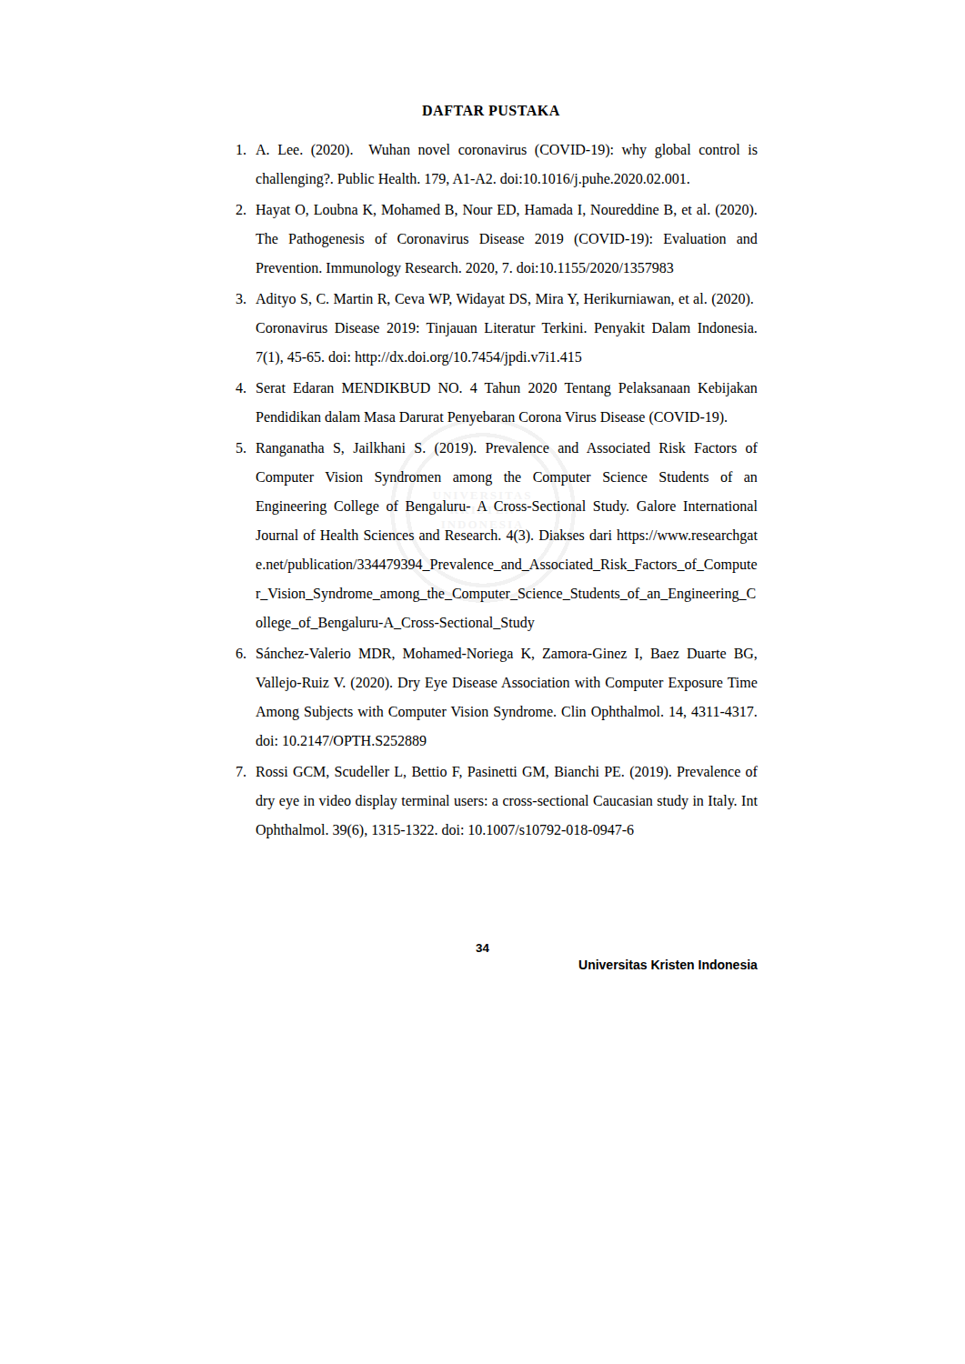UNIVERSITAS
KRISTEN
INDONESIA
DAFTAR PUSTAKA
A. Lee. (2020). Wuhan novel coronavirus (COVID-19): why global control is challenging?. Public Health. 179, A1-A2. doi:10.1016/j.puhe.2020.02.001.
Hayat O, Loubna K, Mohamed B, Nour ED, Hamada I, Noureddine B, et al. (2020). The Pathogenesis of Coronavirus Disease 2019 (COVID-19): Evaluation and Prevention. Immunology Research. 2020, 7. doi:10.1155/2020/1357983
Adityo S, C. Martin R, Ceva WP, Widayat DS, Mira Y, Herikurniawan, et al. (2020). Coronavirus Disease 2019: Tinjauan Literatur Terkini. Penyakit Dalam Indonesia. 7(1), 45-65. doi: http://dx.doi.org/10.7454/jpdi.v7i1.415
Serat Edaran MENDIKBUD NO. 4 Tahun 2020 Tentang Pelaksanaan Kebijakan Pendidikan dalam Masa Darurat Penyebaran Corona Virus Disease (COVID-19).
Ranganatha S, Jailkhani S. (2019). Prevalence and Associated Risk Factors of Computer Vision Syndromen among the Computer Science Students of an Engineering College of Bengaluru- A Cross-Sectional Study. Galore International Journal of Health Sciences and Research. 4(3). Diakses dari https://www.researchgate.net/publication/334479394_Prevalence_and_Associated_Risk_Factors_of_Computer_Vision_Syndrome_among_the_Computer_Science_Students_of_an_Engineering_College_of_Bengaluru-A_Cross-Sectional_Study
Sánchez-Valerio MDR, Mohamed-Noriega K, Zamora-Ginez I, Baez Duarte BG, Vallejo-Ruiz V. (2020). Dry Eye Disease Association with Computer Exposure Time Among Subjects with Computer Vision Syndrome. Clin Ophthalmol. 14, 4311-4317. doi: 10.2147/OPTH.S252889
Rossi GCM, Scudeller L, Bettio F, Pasinetti GM, Bianchi PE. (2019). Prevalence of dry eye in video display terminal users: a cross-sectional Caucasian study in Italy. Int Ophthalmol. 39(6), 1315-1322. doi: 10.1007/s10792-018-0947-6
34
Universitas Kristen Indonesia